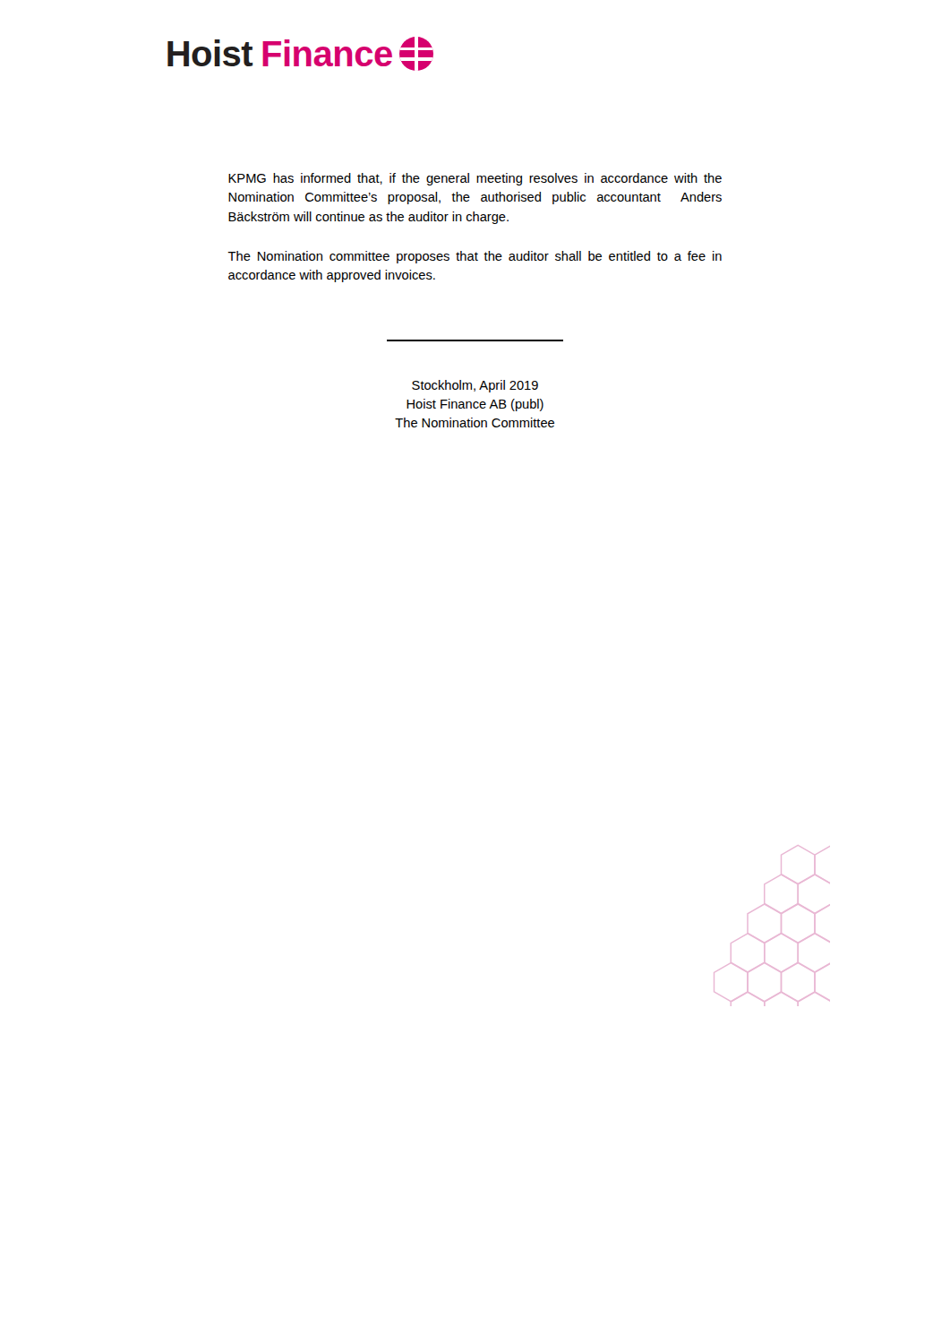Hoist Finance
KPMG has informed that, if the general meeting resolves in accordance with the Nomination Committee’s proposal, the authorised public accountant Anders Bäckström will continue as the auditor in charge.
The Nomination committee proposes that the auditor shall be entitled to a fee in accordance with approved invoices.
Stockholm, April 2019
Hoist Finance AB (publ)
The Nomination Committee